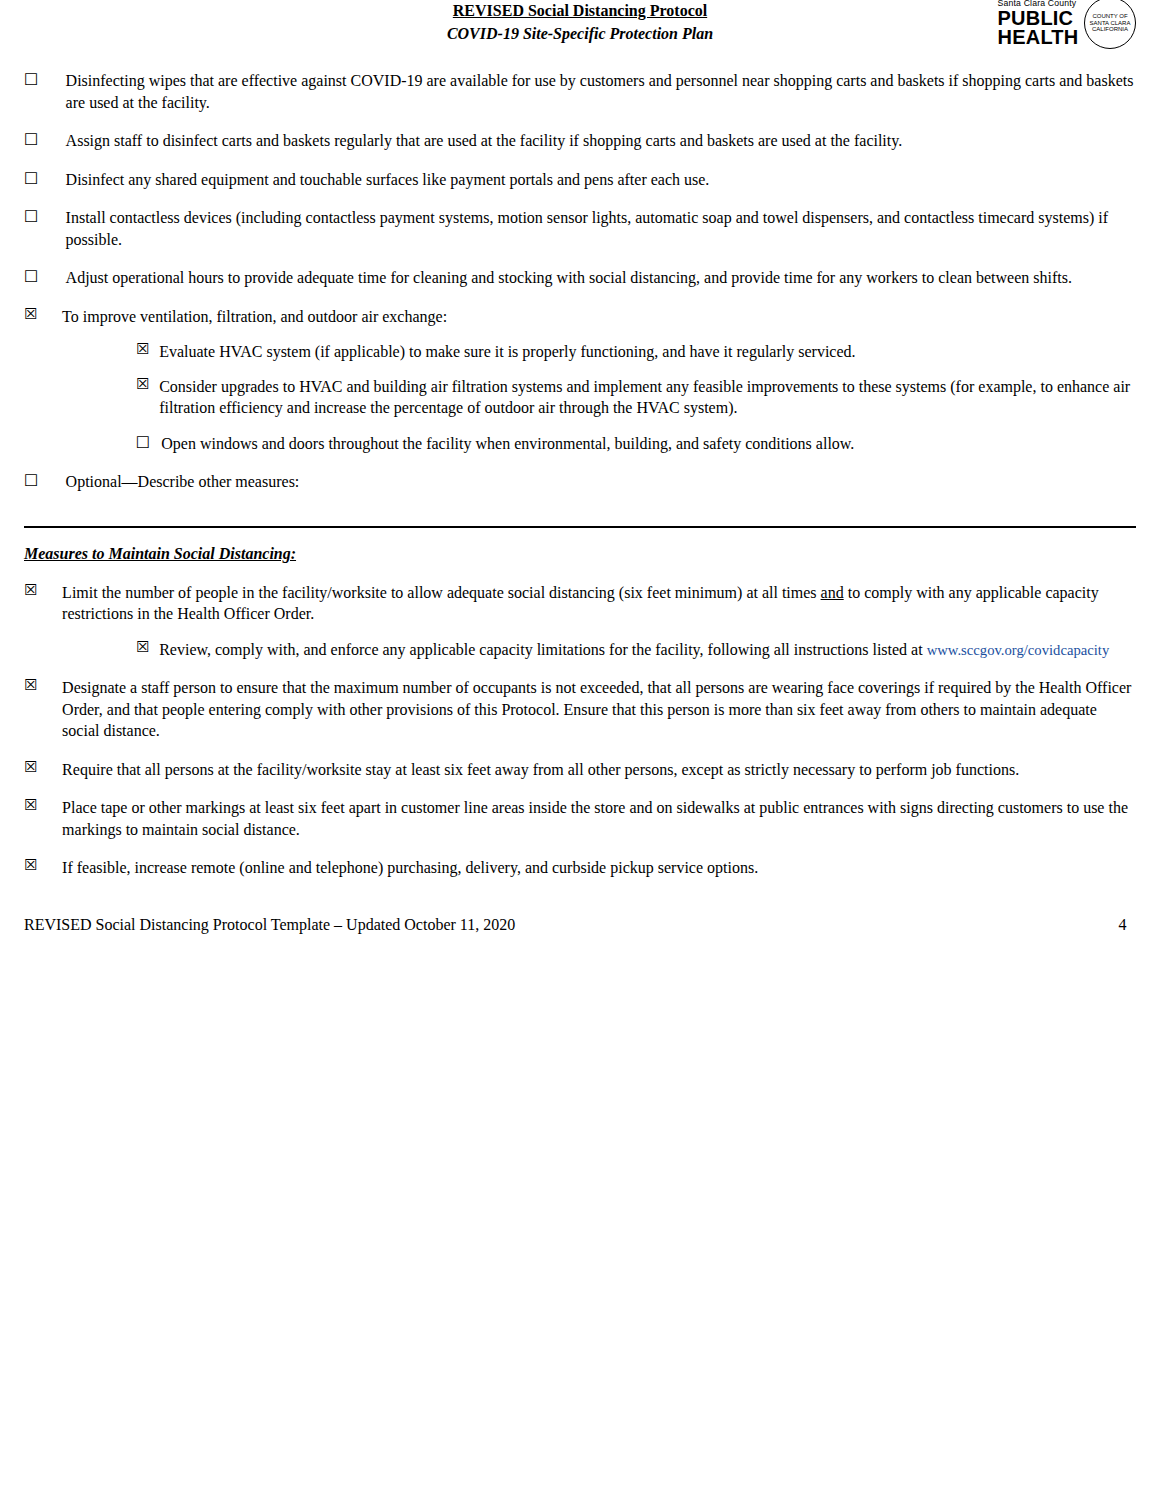Santa Clara County PUBLIC HEALTH
COUNTY OF
SANTA CLARA
CALIFORNIA
REVISED Social Distancing Protocol
COVID-19 Site-Specific Protection Plan
☐ Disinfecting wipes that are effective against COVID-19 are available for use by customers and personnel near shopping carts and baskets if shopping carts and baskets are used at the facility.
☐ Assign staff to disinfect carts and baskets regularly that are used at the facility if shopping carts and baskets are used at the facility.
☐ Disinfect any shared equipment and touchable surfaces like payment portals and pens after each use.
☐ Install contactless devices (including contactless payment systems, motion sensor lights, automatic soap and towel dispensers, and contactless timecard systems) if possible.
☐ Adjust operational hours to provide adequate time for cleaning and stocking with social distancing, and provide time for any workers to clean between shifts.
☒ To improve ventilation, filtration, and outdoor air exchange:
☒ Evaluate HVAC system (if applicable) to make sure it is properly functioning, and have it regularly serviced.
☒ Consider upgrades to HVAC and building air filtration systems and implement any feasible improvements to these systems (for example, to enhance air filtration efficiency and increase the percentage of outdoor air through the HVAC system).
☐ Open windows and doors throughout the facility when environmental, building, and safety conditions allow.
☐ Optional—Describe other measures:
Measures to Maintain Social Distancing:
☒ Limit the number of people in the facility/worksite to allow adequate social distancing (six feet minimum) at all times and to comply with any applicable capacity restrictions in the Health Officer Order.
☒ Review, comply with, and enforce any applicable capacity limitations for the facility, following all instructions listed at www.sccgov.org/covidcapacity
☒ Designate a staff person to ensure that the maximum number of occupants is not exceeded, that all persons are wearing face coverings if required by the Health Officer Order, and that people entering comply with other provisions of this Protocol. Ensure that this person is more than six feet away from others to maintain adequate social distance.
☒ Require that all persons at the facility/worksite stay at least six feet away from all other persons, except as strictly necessary to perform job functions.
☒ Place tape or other markings at least six feet apart in customer line areas inside the store and on sidewalks at public entrances with signs directing customers to use the markings to maintain social distance.
☒ If feasible, increase remote (online and telephone) purchasing, delivery, and curbside pickup service options.
REVISED Social Distancing Protocol Template – Updated October 11, 2020 4